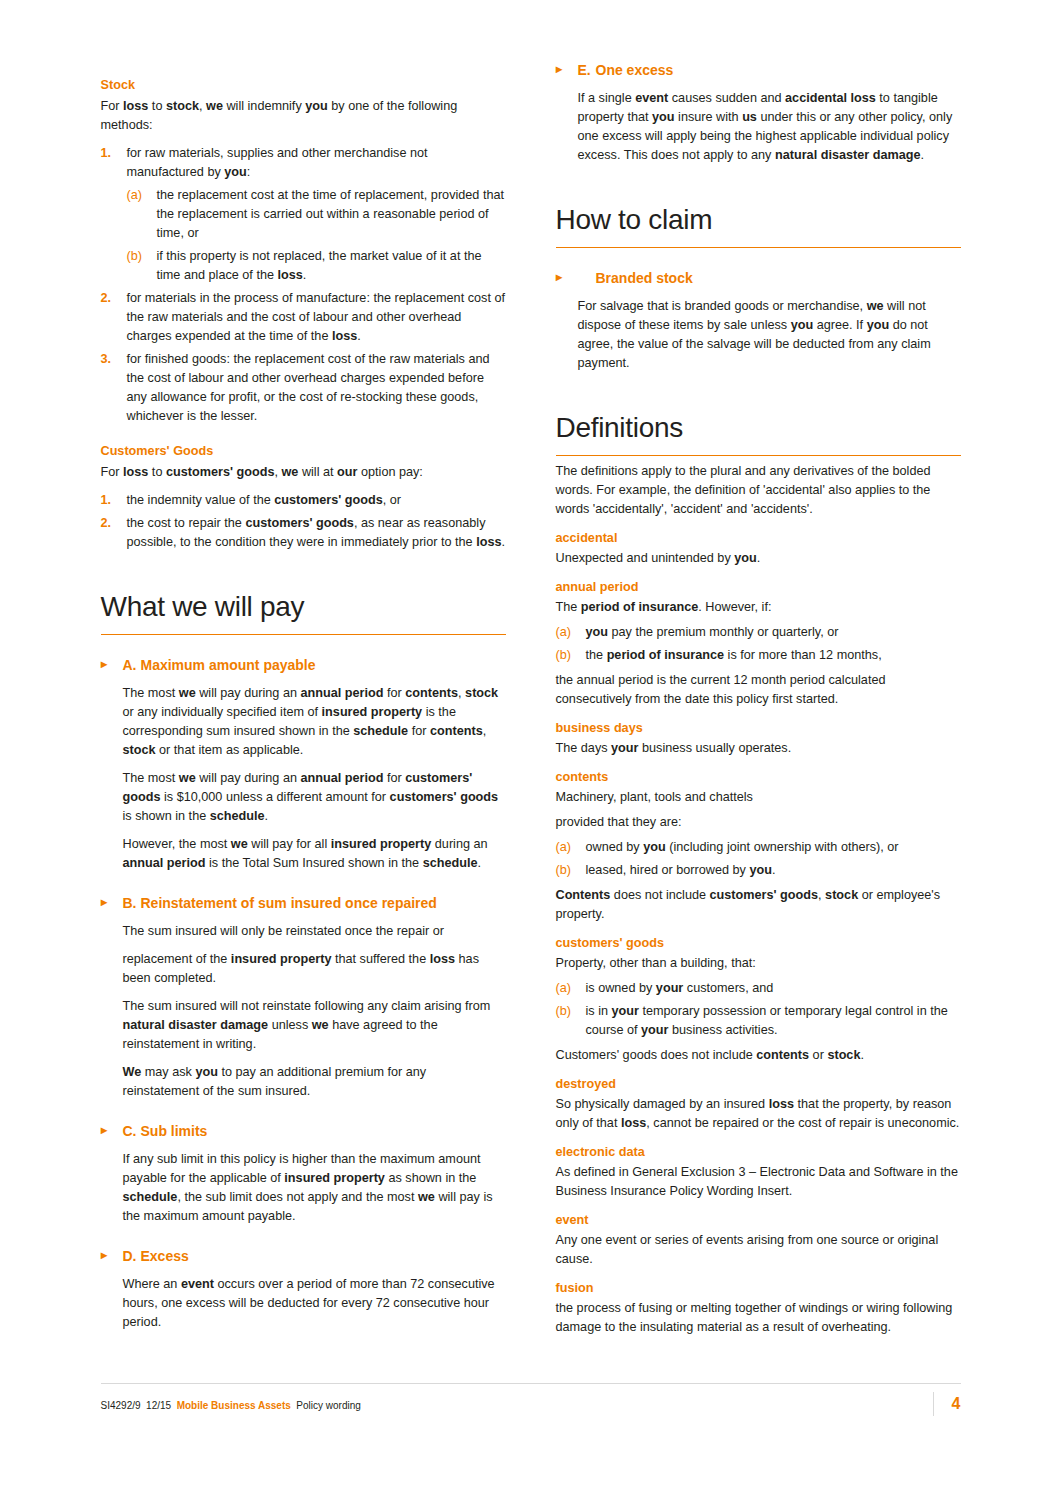Stock
For loss to stock, we will indemnify you by one of the following methods:
for raw materials, supplies and other merchandise not manufactured by you:
the replacement cost at the time of replacement, provided that the replacement is carried out within a reasonable period of time, or
if this property is not replaced, the market value of it at the time and place of the loss.
for materials in the process of manufacture: the replacement cost of the raw materials and the cost of labour and other overhead charges expended at the time of the loss.
for finished goods: the replacement cost of the raw materials and the cost of labour and other overhead charges expended before any allowance for profit, or the cost of re-stocking these goods, whichever is the lesser.
Customers' Goods
For loss to customers' goods, we will at our option pay:
the indemnity value of the customers' goods, or
the cost to repair the customers' goods, as near as reasonably possible, to the condition they were in immediately prior to the loss.
What we will pay
A. Maximum amount payable
The most we will pay during an annual period for contents, stock or any individually specified item of insured property is the corresponding sum insured shown in the schedule for contents, stock or that item as applicable.
The most we will pay during an annual period for customers' goods is $10,000 unless a different amount for customers' goods is shown in the schedule.
However, the most we will pay for all insured property during an annual period is the Total Sum Insured shown in the schedule.
B. Reinstatement of sum insured once repaired
The sum insured will only be reinstated once the repair or
replacement of the insured property that suffered the loss has been completed.
The sum insured will not reinstate following any claim arising from natural disaster damage unless we have agreed to the reinstatement in writing.
We may ask you to pay an additional premium for any reinstatement of the sum insured.
C. Sub limits
If any sub limit in this policy is higher than the maximum amount payable for the applicable of insured property as shown in the schedule, the sub limit does not apply and the most we will pay is the maximum amount payable.
D. Excess
Where an event occurs over a period of more than 72 consecutive hours, one excess will be deducted for every 72 consecutive hour period.
E. One excess
If a single event causes sudden and accidental loss to tangible property that you insure with us under this or any other policy, only one excess will apply being the highest applicable individual policy excess. This does not apply to any natural disaster damage.
How to claim
Branded stock
For salvage that is branded goods or merchandise, we will not dispose of these items by sale unless you agree. If you do not agree, the value of the salvage will be deducted from any claim payment.
Definitions
The definitions apply to the plural and any derivatives of the bolded words. For example, the definition of 'accidental' also applies to the words 'accidentally', 'accident' and 'accidents'.
accidental
Unexpected and unintended by you.
annual period
The period of insurance. However, if:
you pay the premium monthly or quarterly, or
the period of insurance is for more than 12 months,
the annual period is the current 12 month period calculated consecutively from the date this policy first started.
business days
The days your business usually operates.
contents
Machinery, plant, tools and chattels
provided that they are:
owned by you (including joint ownership with others), or
leased, hired or borrowed by you.
Contents does not include customers' goods, stock or employee's property.
customers' goods
Property, other than a building, that:
is owned by your customers, and
is in your temporary possession or temporary legal control in the course of your business activities.
Customers' goods does not include contents or stock.
destroyed
So physically damaged by an insured loss that the property, by reason only of that loss, cannot be repaired or the cost of repair is uneconomic.
electronic data
As defined in General Exclusion 3 – Electronic Data and Software in the Business Insurance Policy Wording Insert.
event
Any one event or series of events arising from one source or original cause.
fusion
the process of fusing or melting together of windings or wiring following damage to the insulating material as a result of overheating.
SI4292/9 12/15 Mobile Business Assets Policy wording
4